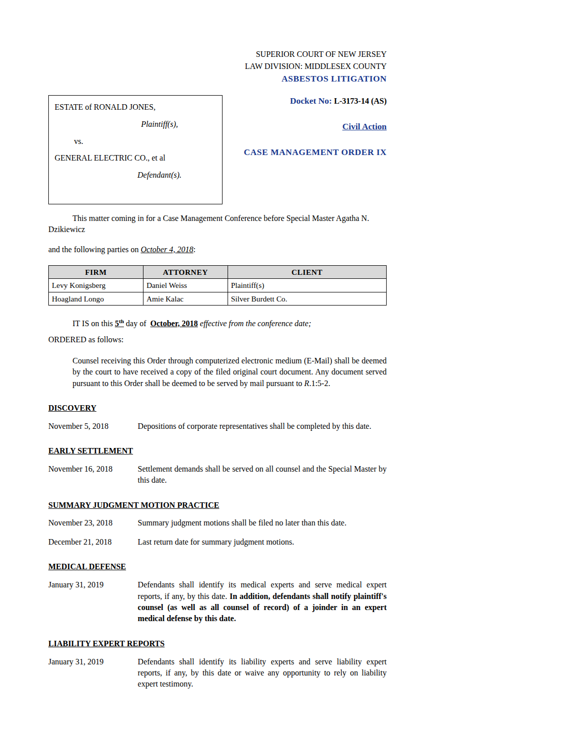SUPERIOR COURT OF NEW JERSEY
LAW DIVISION: MIDDLESEX COUNTY
ASBESTOS LITIGATION
ESTATE of RONALD JONES,
Plaintiff(s),
vs.
GENERAL ELECTRIC CO., et al
Defendant(s).
Docket No: L-3173-14 (AS)
Civil Action
CASE MANAGEMENT ORDER IX
This matter coming in for a Case Management Conference before Special Master Agatha N. Dzikiewicz
and the following parties on October 4, 2018:
| FIRM | ATTORNEY | CLIENT |
| --- | --- | --- |
| Levy Konigsberg | Daniel Weiss | Plaintiff(s) |
| Hoagland Longo | Amie Kalac | Silver Burdett Co. |
IT IS on this 5th day of October, 2018 effective from the conference date;
ORDERED as follows:
Counsel receiving this Order through computerized electronic medium (E-Mail) shall be deemed by the court to have received a copy of the filed original court document. Any document served pursuant to this Order shall be deemed to be served by mail pursuant to R.1:5-2.
DISCOVERY
November 5, 2018
Depositions of corporate representatives shall be completed by this date.
EARLY SETTLEMENT
November 16, 2018
Settlement demands shall be served on all counsel and the Special Master by this date.
SUMMARY JUDGMENT MOTION PRACTICE
November 23, 2018
Summary judgment motions shall be filed no later than this date.
December 21, 2018
Last return date for summary judgment motions.
MEDICAL DEFENSE
January 31, 2019
Defendants shall identify its medical experts and serve medical expert reports, if any, by this date. In addition, defendants shall notify plaintiff's counsel (as well as all counsel of record) of a joinder in an expert medical defense by this date.
LIABILITY EXPERT REPORTS
January 31, 2019
Defendants shall identify its liability experts and serve liability expert reports, if any, by this date or waive any opportunity to rely on liability expert testimony.